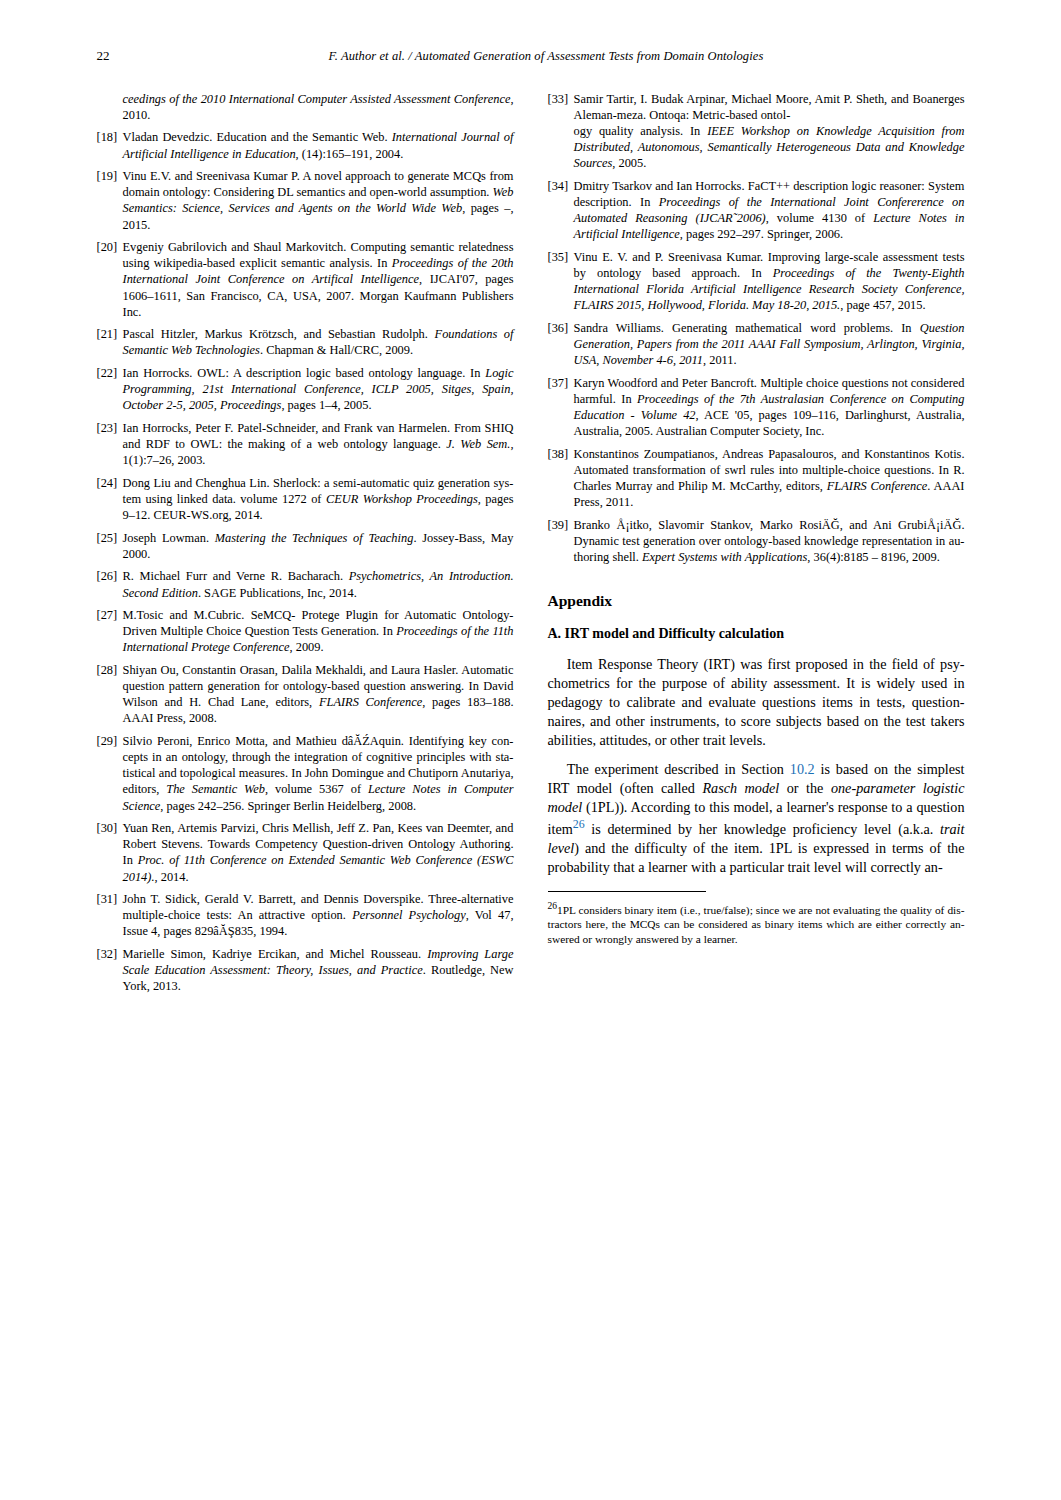22 F. Author et al. / Automated Generation of Assessment Tests from Domain Ontologies
ceedings of the 2010 International Computer Assisted Assessment Conference, 2010.
[18] Vladan Devedzic. Education and the Semantic Web. International Journal of Artificial Intelligence in Education, (14):165–191, 2004.
[19] Vinu E.V. and Sreenivasa Kumar P. A novel approach to generate MCQs from domain ontology: Considering DL semantics and open-world assumption. Web Semantics: Science, Services and Agents on the World Wide Web, pages –, 2015.
[20] Evgeniy Gabrilovich and Shaul Markovitch. Computing semantic relatedness using wikipedia-based explicit semantic analysis. In Proceedings of the 20th International Joint Conference on Artifical Intelligence, IJCAI'07, pages 1606–1611, San Francisco, CA, USA, 2007. Morgan Kaufmann Publishers Inc.
[21] Pascal Hitzler, Markus Krötzsch, and Sebastian Rudolph. Foundations of Semantic Web Technologies. Chapman & Hall/CRC, 2009.
[22] Ian Horrocks. OWL: A description logic based ontology language. In Logic Programming, 21st International Conference, ICLP 2005, Sitges, Spain, October 2-5, 2005, Proceedings, pages 1–4, 2005.
[23] Ian Horrocks, Peter F. Patel-Schneider, and Frank van Harmelen. From SHIQ and RDF to OWL: the making of a web ontology language. J. Web Sem., 1(1):7–26, 2003.
[24] Dong Liu and Chenghua Lin. Sherlock: a semi-automatic quiz generation system using linked data. volume 1272 of CEUR Workshop Proceedings, pages 9–12. CEUR-WS.org, 2014.
[25] Joseph Lowman. Mastering the Techniques of Teaching. Jossey-Bass, May 2000.
[26] R. Michael Furr and Verne R. Bacharach. Psychometrics, An Introduction. Second Edition. SAGE Publications, Inc, 2014.
[27] M.Tosic and M.Cubric. SeMCQ- Protege Plugin for Automatic Ontology- Driven Multiple Choice Question Tests Generation. In Proceedings of the 11th International Protege Conference, 2009.
[28] Shiyan Ou, Constantin Orasan, Dalila Mekhaldi, and Laura Hasler. Automatic question pattern generation for ontology-based question answering. In David Wilson and H. Chad Lane, editors, FLAIRS Conference, pages 183–188. AAAI Press, 2008.
[29] Silvio Peroni, Enrico Motta, and Mathieu dâĂŹAquin. Identifying key concepts in an ontology, through the integration of cognitive principles with statistical and topological measures. In John Domingue and Chutiporn Anutariya, editors, The Semantic Web, volume 5367 of Lecture Notes in Computer Science, pages 242–256. Springer Berlin Heidelberg, 2008.
[30] Yuan Ren, Artemis Parvizi, Chris Mellish, Jeff Z. Pan, Kees van Deemter, and Robert Stevens. Towards Competency Question-driven Ontology Authoring. In Proc. of 11th Conference on Extended Semantic Web Conference (ESWC 2014)., 2014.
[31] John T. Sidick, Gerald V. Barrett, and Dennis Doverspike. Three-alternative multiple-choice tests: An attractive option. Personnel Psychology, Vol 47, Issue 4, pages 829âĂŞ835, 1994.
[32] Marielle Simon, Kadriye Ercikan, and Michel Rousseau. Improving Large Scale Education Assessment: Theory, Issues, and Practice. Routledge, New York, 2013.
[33] Samir Tartir, I. Budak Arpinar, Michael Moore, Amit P. Sheth, and Boanerges Aleman-meza. Ontoqa: Metric-based ontol-
ogy quality analysis. In IEEE Workshop on Knowledge Acquisition from Distributed, Autonomous, Semantically Heterogeneous Data and Knowledge Sources, 2005.
[34] Dmitry Tsarkov and Ian Horrocks. FaCT++ description logic reasoner: System description. In Proceedings of the International Joint Confererence on Automated Reasoning (IJCAR˜2006), volume 4130 of Lecture Notes in Artificial Intelligence, pages 292–297. Springer, 2006.
[35] Vinu E. V. and P. Sreenivasa Kumar. Improving large-scale assessment tests by ontology based approach. In Proceedings of the Twenty-Eighth International Florida Artificial Intelligence Research Society Conference, FLAIRS 2015, Hollywood, Florida. May 18-20, 2015., page 457, 2015.
[36] Sandra Williams. Generating mathematical word problems. In Question Generation, Papers from the 2011 AAAI Fall Symposium, Arlington, Virginia, USA, November 4-6, 2011, 2011.
[37] Karyn Woodford and Peter Bancroft. Multiple choice questions not considered harmful. In Proceedings of the 7th Australasian Conference on Computing Education - Volume 42, ACE '05, pages 109–116, Darlinghurst, Australia, Australia, 2005. Australian Computer Society, Inc.
[38] Konstantinos Zoumpatianos, Andreas Papasalouros, and Konstantinos Kotis. Automated transformation of swrl rules into multiple-choice questions. In R. Charles Murray and Philip M. McCarthy, editors, FLAIRS Conference. AAAI Press, 2011.
[39] Branko Å¡itko, Slavomir Stankov, Marko RosiÄĞ, and Ani GrubiÅ¡iÄĞ. Dynamic test generation over ontology-based knowledge representation in authoring shell. Expert Systems with Applications, 36(4):8185 – 8196, 2009.
Appendix
A. IRT model and Difficulty calculation
Item Response Theory (IRT) was first proposed in the field of psychometrics for the purpose of ability assessment. It is widely used in pedagogy to calibrate and evaluate questions items in tests, questionnaires, and other instruments, to score subjects based on the test takers abilities, attitudes, or other trait levels.
The experiment described in Section 10.2 is based on the simplest IRT model (often called Rasch model or the one-parameter logistic model (1PL)). According to this model, a learner's response to a question item26 is determined by her knowledge proficiency level (a.k.a. trait level) and the difficulty of the item. 1PL is expressed in terms of the probability that a learner with a particular trait level will correctly an-
261PL considers binary item (i.e., true/false); since we are not evaluating the quality of distractors here, the MCQs can be considered as binary items which are either correctly answered or wrongly answered by a learner.